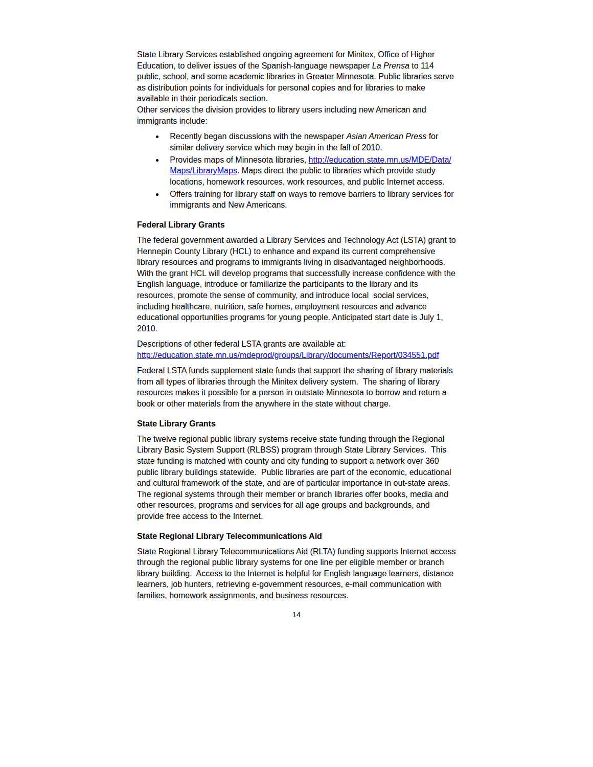State Library Services established ongoing agreement for Minitex, Office of Higher Education, to deliver issues of the Spanish-language newspaper La Prensa to 114 public, school, and some academic libraries in Greater Minnesota. Public libraries serve as distribution points for individuals for personal copies and for libraries to make available in their periodicals section.
Other services the division provides to library users including new American and immigrants include:
Recently began discussions with the newspaper Asian American Press for similar delivery service which may begin in the fall of 2010.
Provides maps of Minnesota libraries, http://education.state.mn.us/MDE/Data/Maps/LibraryMaps. Maps direct the public to libraries which provide study locations, homework resources, work resources, and public Internet access.
Offers training for library staff on ways to remove barriers to library services for immigrants and New Americans.
Federal Library Grants
The federal government awarded a Library Services and Technology Act (LSTA) grant to Hennepin County Library (HCL) to enhance and expand its current comprehensive library resources and programs to immigrants living in disadvantaged neighborhoods. With the grant HCL will develop programs that successfully increase confidence with the English language, introduce or familiarize the participants to the library and its resources, promote the sense of community, and introduce local social services, including healthcare, nutrition, safe homes, employment resources and advance educational opportunities programs for young people. Anticipated start date is July 1, 2010.
Descriptions of other federal LSTA grants are available at:
http://education.state.mn.us/mdeprod/groups/Library/documents/Report/034551.pdf
Federal LSTA funds supplement state funds that support the sharing of library materials from all types of libraries through the Minitex delivery system. The sharing of library resources makes it possible for a person in outstate Minnesota to borrow and return a book or other materials from the anywhere in the state without charge.
State Library Grants
The twelve regional public library systems receive state funding through the Regional Library Basic System Support (RLBSS) program through State Library Services. This state funding is matched with county and city funding to support a network over 360 public library buildings statewide. Public libraries are part of the economic, educational and cultural framework of the state, and are of particular importance in out-state areas. The regional systems through their member or branch libraries offer books, media and other resources, programs and services for all age groups and backgrounds, and provide free access to the Internet.
State Regional Library Telecommunications Aid
State Regional Library Telecommunications Aid (RLTA) funding supports Internet access through the regional public library systems for one line per eligible member or branch library building. Access to the Internet is helpful for English language learners, distance learners, job hunters, retrieving e-government resources, e-mail communication with families, homework assignments, and business resources.
14